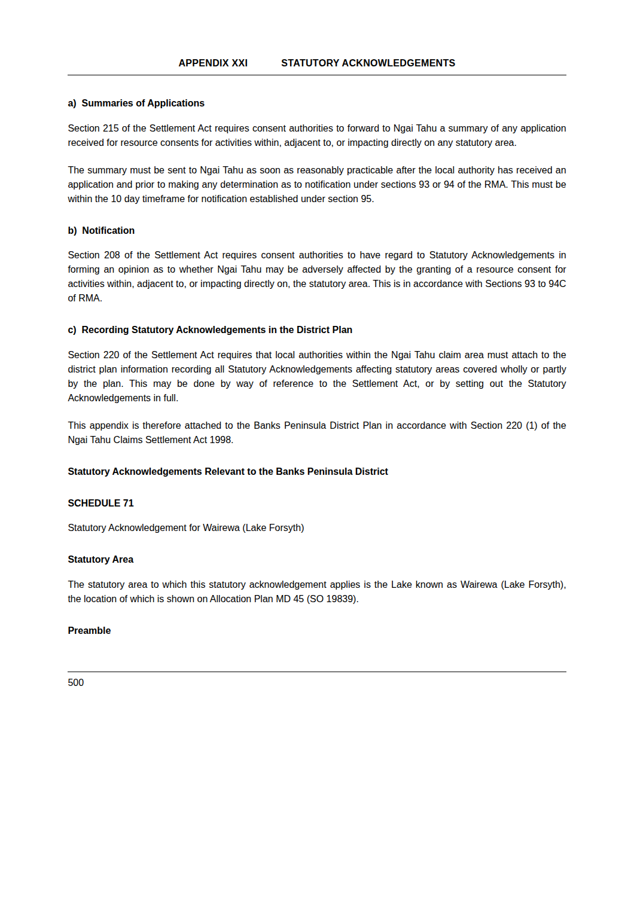APPENDIX XXI STATUTORY ACKNOWLEDGEMENTS
a) Summaries of Applications
Section 215 of the Settlement Act requires consent authorities to forward to Ngai Tahu a summary of any application received for resource consents for activities within, adjacent to, or impacting directly on any statutory area.
The summary must be sent to Ngai Tahu as soon as reasonably practicable after the local authority has received an application and prior to making any determination as to notification under sections 93 or 94 of the RMA. This must be within the 10 day timeframe for notification established under section 95.
b) Notification
Section 208 of the Settlement Act requires consent authorities to have regard to Statutory Acknowledgements in forming an opinion as to whether Ngai Tahu may be adversely affected by the granting of a resource consent for activities within, adjacent to, or impacting directly on, the statutory area. This is in accordance with Sections 93 to 94C of RMA.
c) Recording Statutory Acknowledgements in the District Plan
Section 220 of the Settlement Act requires that local authorities within the Ngai Tahu claim area must attach to the district plan information recording all Statutory Acknowledgements affecting statutory areas covered wholly or partly by the plan. This may be done by way of reference to the Settlement Act, or by setting out the Statutory Acknowledgements in full.
This appendix is therefore attached to the Banks Peninsula District Plan in accordance with Section 220 (1) of the Ngai Tahu Claims Settlement Act 1998.
Statutory Acknowledgements Relevant to the Banks Peninsula District
SCHEDULE 71
Statutory Acknowledgement for Wairewa (Lake Forsyth)
Statutory Area
The statutory area to which this statutory acknowledgement applies is the Lake known as Wairewa (Lake Forsyth), the location of which is shown on Allocation Plan MD 45 (SO 19839).
Preamble
500